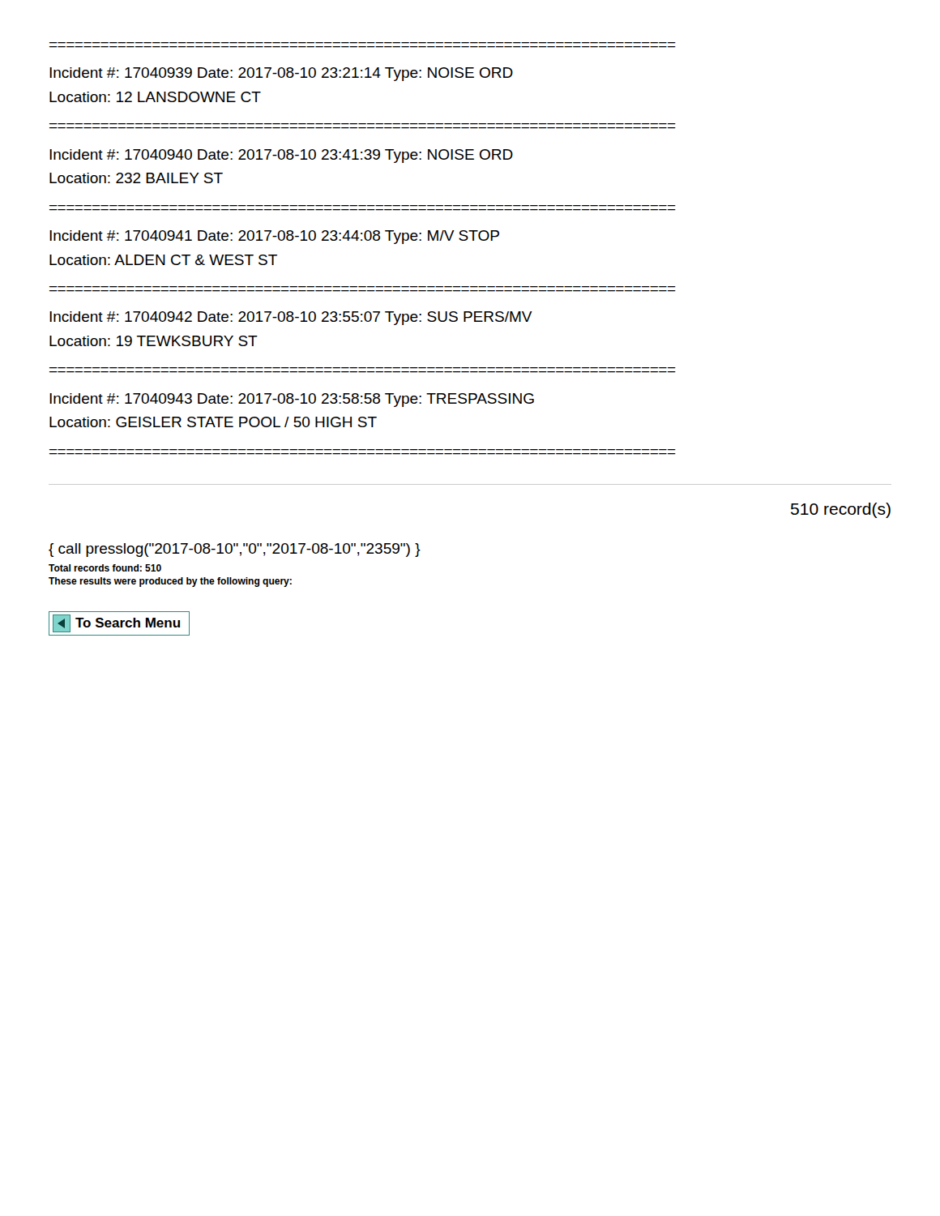=========================================================================
Incident #: 17040939 Date: 2017-08-10 23:21:14 Type: NOISE ORD
Location: 12 LANSDOWNE CT
=========================================================================
Incident #: 17040940 Date: 2017-08-10 23:41:39 Type: NOISE ORD
Location: 232 BAILEY ST
=========================================================================
Incident #: 17040941 Date: 2017-08-10 23:44:08 Type: M/V STOP
Location: ALDEN CT & WEST ST
=========================================================================
Incident #: 17040942 Date: 2017-08-10 23:55:07 Type: SUS PERS/MV
Location: 19 TEWKSBURY ST
=========================================================================
Incident #: 17040943 Date: 2017-08-10 23:58:58 Type: TRESPASSING
Location: GEISLER STATE POOL / 50 HIGH ST
=========================================================================
510 record(s)
{ call presslog("2017-08-10","0","2017-08-10","2359") }
Total records found: 510
These results were produced by the following query:
To Search Menu